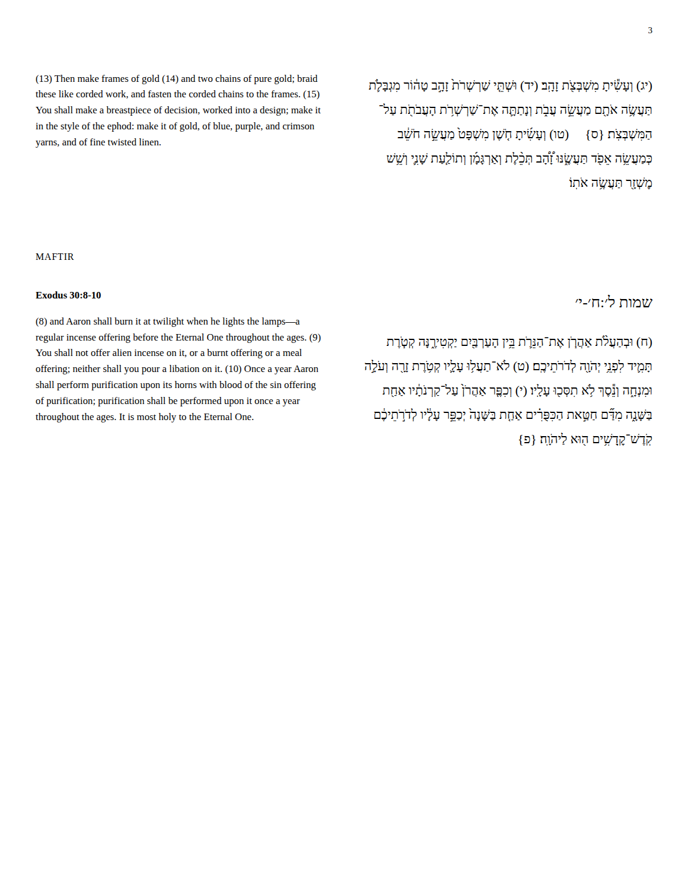3
(13) Then make frames of gold (14) and two chains of pure gold; braid these like corded work, and fasten the corded chains to the frames. (15) You shall make a breastpiece of decision, worked into a design; make it in the style of the ephod: make it of gold, of blue, purple, and crimson yarns, and of fine twisted linen.
(יג) וְעָשִׂ֕יתָ מִשְׁבְּצֹ֖ת זָהָֽב׃ (יד) וּשְׁתֵּ֤י שַׁרְשְׁרֹת֙ זָהָ֣ב טָה֔וֹר מִגְבָּלֹ֛ת תַּעֲשֶׂ֥ה אֹתָ֖ם מַעֲשֵׂ֣ה עֲבֹ֑ת וְנָתַתָּ֛ה אֶת־שַׁרְשְׁרֹ֥ת הָעֲבֹתֹ֖ת עַל־הַמִּשְׁבְּצֹֽת׃ {ס} (טו) וְעָשִׂ֜יתָ חֹ֤שֶׁן מִשְׁפָּט֙ מַעֲשֵׂ֣ה חֹשֵׁ֔ב כְּמַעֲשֵׂ֥ה אֵפֹ֖ד תַּעֲשֶׂ֑נּוּ זָ֠הָ֠ב תְּכֵ֨לֶת וְאַרְגָּמָ֜ן וְתוֹלַ֧עַת שָׁנִ֛י וְשֵׁ֥שׁ מׇשְׁזָ֖ר תַּעֲשֶׂ֥ה אֹתֽוֹ׃
MAFTIR
Exodus 30:8-10
(8) and Aaron shall burn it at twilight when he lights the lamps—a regular incense offering before the Eternal One throughout the ages. (9) You shall not offer alien incense on it, or a burnt offering or a meal offering; neither shall you pour a libation on it. (10) Once a year Aaron shall perform purification upon its horns with blood of the sin offering of purification; purification shall be performed upon it once a year throughout the ages. It is most holy to the Eternal One.
שמות ל׳:ח׳-י׳
(ח) וּבְהַעֲלֹ֨ת אַהֲרֹ֧ן אֶת־הַנֵּרֹ֛ת בֵּ֥ין הָעַרְבַּ֖יִם יַקְטִירֶ֑נָּה קְטֹ֧רֶת תָּמִ֛יד לִפְנֵ֥י יְהֹוָ֖ה לְדֹרֹתֵיכֶֽם׃ (ט) לֹא־תַעֲל֥וּ עָלָ֛יו קְטֹ֥רֶת זָרָ֖ה וְעֹלָ֣ה וּמִנְחָ֑ה וְנֵ֕סֶךְ לֹ֥א תִסְּכ֖וּ עָלָֽיו׃ (י) וְכִפֶּ֤ר אַהֲרֹן֙ עַל־קַרְנֹתָ֔יו אַחַ֖ת בַּשָּׁנָ֑ה מִדַּ֞ם חַטַּ֣את הַכִּפֻּרִ֗ים אַחַ֤ת בַּשָּׁנָה֙ יְכַפֵּ֣ר עָלָ֔יו לְדֹרֹ֣תֵיכֶ֔ם קֹֽדֶשׁ־קׇֽדָשִׁ֥ים ה֖וּא לַיהֹוָֽה׃ {פ}